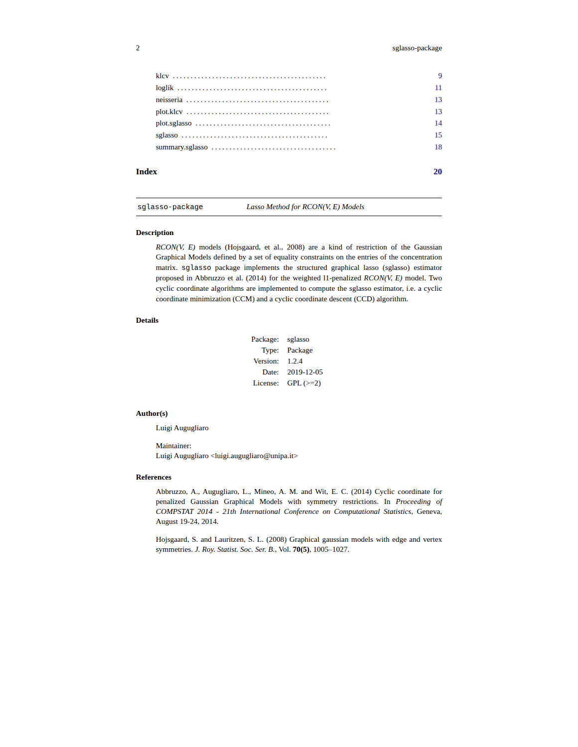2 sglasso-package
klcv........................................... 9
loglik.......................................... 11
neisseria........................................ 13
plot.klcv........................................ 13
plot.sglasso...................................... 14
sglasso......................................... 15
summary.sglasso................................... 18
Index 20
sglasso-package Lasso Method for RCON(V, E) Models
Description
RCON(V, E) models (Hojsgaard, et al., 2008) are a kind of restriction of the Gaussian Graphical Models defined by a set of equality constraints on the entries of the concentration matrix. sglasso package implements the structured graphical lasso (sglasso) estimator proposed in Abbruzzo et al. (2014) for the weighted l1-penalized RCON(V, E) model. Two cyclic coordinate algorithms are implemented to compute the sglasso estimator, i.e. a cyclic coordinate minimization (CCM) and a cyclic coordinate descent (CCD) algorithm.
Details
| Package: | sglasso |
| Type: | Package |
| Version: | 1.2.4 |
| Date: | 2019-12-05 |
| License: | GPL (>=2) |
Author(s)
Luigi Augugliaro
Maintainer:
Luigi Augugliaro <luigi.augugliaro@unipa.it>
References
Abbruzzo, A., Augugliaro, L., Mineo, A. M. and Wit, E. C. (2014) Cyclic coordinate for penalized Gaussian Graphical Models with symmetry restrictions. In Proceeding of COMPSTAT 2014 - 21th International Conference on Computational Statistics, Geneva, August 19-24, 2014.
Hojsgaard, S. and Lauritzen, S. L. (2008) Graphical gaussian models with edge and vertex symmetries. J. Roy. Statist. Soc. Ser. B., Vol. 70(5), 1005–1027.